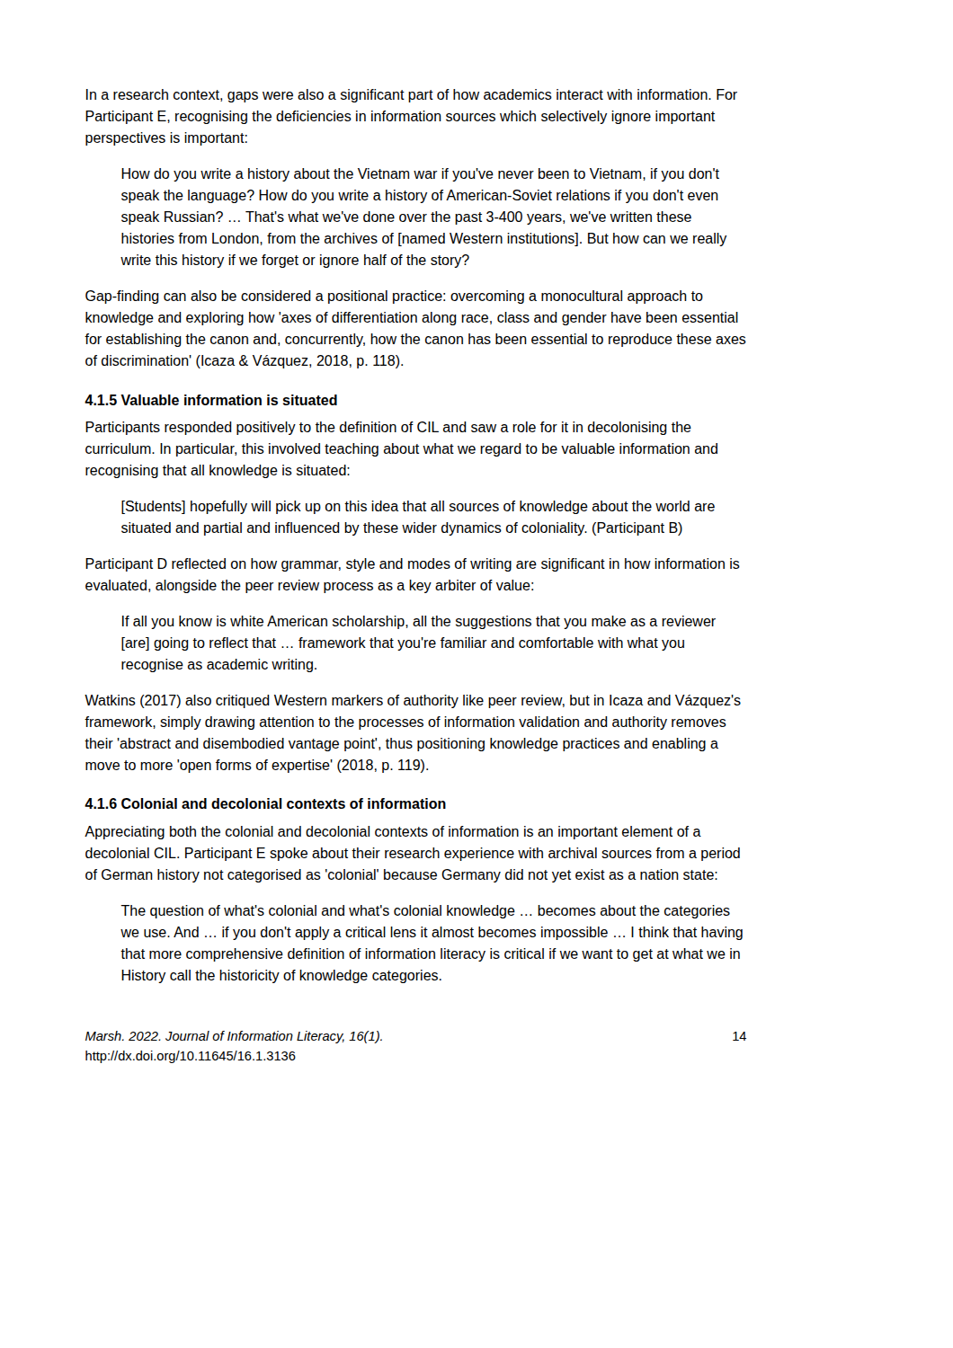In a research context, gaps were also a significant part of how academics interact with information. For Participant E, recognising the deficiencies in information sources which selectively ignore important perspectives is important:
How do you write a history about the Vietnam war if you've never been to Vietnam, if you don't speak the language? How do you write a history of American-Soviet relations if you don't even speak Russian? … That's what we've done over the past 3-400 years, we've written these histories from London, from the archives of [named Western institutions]. But how can we really write this history if we forget or ignore half of the story?
Gap-finding can also be considered a positional practice: overcoming a monocultural approach to knowledge and exploring how 'axes of differentiation along race, class and gender have been essential for establishing the canon and, concurrently, how the canon has been essential to reproduce these axes of discrimination' (Icaza & Vázquez, 2018, p. 118).
4.1.5 Valuable information is situated
Participants responded positively to the definition of CIL and saw a role for it in decolonising the curriculum. In particular, this involved teaching about what we regard to be valuable information and recognising that all knowledge is situated:
[Students] hopefully will pick up on this idea that all sources of knowledge about the world are situated and partial and influenced by these wider dynamics of coloniality. (Participant B)
Participant D reflected on how grammar, style and modes of writing are significant in how information is evaluated, alongside the peer review process as a key arbiter of value:
If all you know is white American scholarship, all the suggestions that you make as a reviewer [are] going to reflect that … framework that you're familiar and comfortable with what you recognise as academic writing.
Watkins (2017) also critiqued Western markers of authority like peer review, but in Icaza and Vázquez's framework, simply drawing attention to the processes of information validation and authority removes their 'abstract and disembodied vantage point', thus positioning knowledge practices and enabling a move to more 'open forms of expertise' (2018, p. 119).
4.1.6 Colonial and decolonial contexts of information
Appreciating both the colonial and decolonial contexts of information is an important element of a decolonial CIL. Participant E spoke about their research experience with archival sources from a period of German history not categorised as 'colonial' because Germany did not yet exist as a nation state:
The question of what's colonial and what's colonial knowledge … becomes about the categories we use. And … if you don't apply a critical lens it almost becomes impossible … I think that having that more comprehensive definition of information literacy is critical if we want to get at what we in History call the historicity of knowledge categories.
Marsh. 2022. Journal of Information Literacy, 16(1).
http://dx.doi.org/10.11645/16.1.3136
14